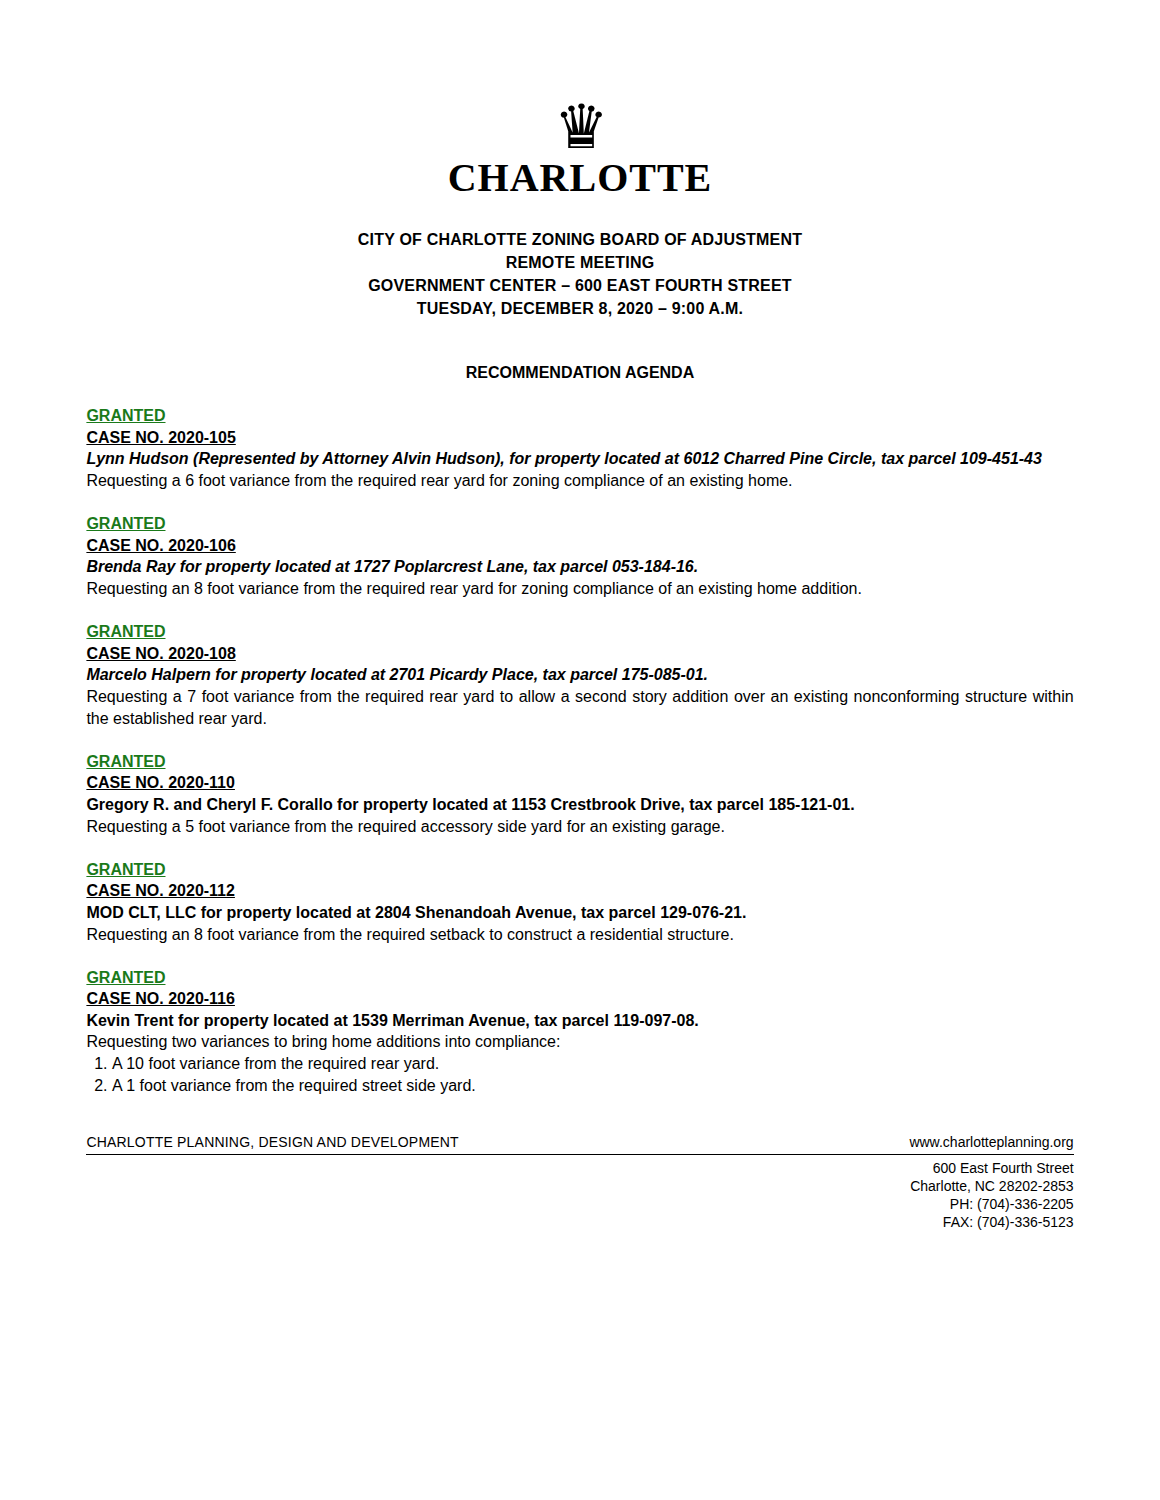♛
CHARLOTTE
CITY OF CHARLOTTE ZONING BOARD OF ADJUSTMENT
REMOTE MEETING
GOVERNMENT CENTER – 600 EAST FOURTH STREET
TUESDAY, DECEMBER 8, 2020 – 9:00 A.M.
RECOMMENDATION AGENDA
GRANTED
CASE NO. 2020-105
Lynn Hudson (Represented by Attorney Alvin Hudson), for property located at 6012 Charred Pine Circle, tax parcel 109-451-43
Requesting a 6 foot variance from the required rear yard for zoning compliance of an existing home.
GRANTED
CASE NO. 2020-106
Brenda Ray for property located at 1727 Poplarcrest Lane, tax parcel 053-184-16.
Requesting an 8 foot variance from the required rear yard for zoning compliance of an existing home addition.
GRANTED
CASE NO. 2020-108
Marcelo Halpern for property located at 2701 Picardy Place, tax parcel 175-085-01.
Requesting a 7 foot variance from the required rear yard to allow a second story addition over an existing nonconforming structure within the established rear yard.
GRANTED
CASE NO. 2020-110
Gregory R. and Cheryl F. Corallo for property located at 1153 Crestbrook Drive, tax parcel 185-121-01.
Requesting a 5 foot variance from the required accessory side yard for an existing garage.
GRANTED
CASE NO. 2020-112
MOD CLT, LLC for property located at 2804 Shenandoah Avenue, tax parcel 129-076-21.
Requesting an 8 foot variance from the required setback to construct a residential structure.
GRANTED
CASE NO. 2020-116
Kevin Trent for property located at 1539 Merriman Avenue, tax parcel 119-097-08.
Requesting two variances to bring home additions into compliance:
A 10 foot variance from the required rear yard.
A 1 foot variance from the required street side yard.
CHARLOTTE PLANNING, DESIGN AND DEVELOPMENT
www.charlotteplanning.org
600 East Fourth Street
Charlotte, NC 28202-2853
PH: (704)-336-2205
FAX: (704)-336-5123